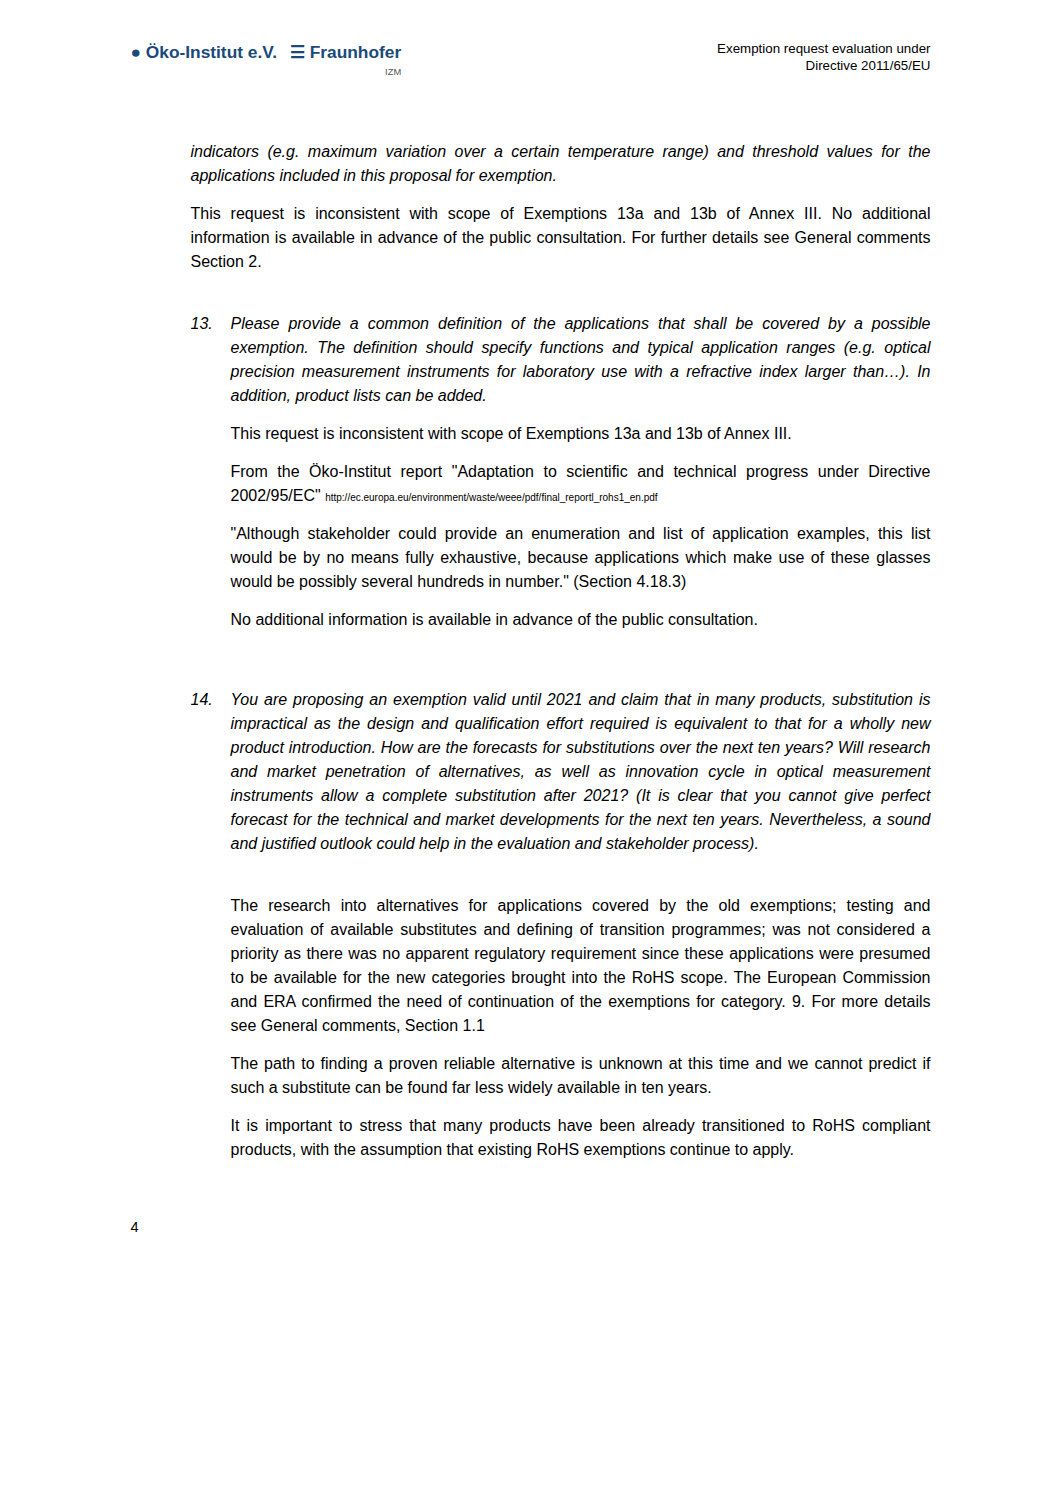● Öko-Institut e.V. ☰ Fraunhofer
IZM
Exemption request evaluation under
Directive 2011/65/EU
indicators (e.g. maximum variation over a certain temperature range) and threshold values for the applications included in this proposal for exemption.
This request is inconsistent with scope of Exemptions 13a and 13b of Annex III. No additional information is available in advance of the public consultation. For further details see General comments Section 2.
13.
Please provide a common definition of the applications that shall be covered by a possible exemption. The definition should specify functions and typical application ranges (e.g. optical precision measurement instruments for laboratory use with a refractive index larger than…). In addition, product lists can be added.
This request is inconsistent with scope of Exemptions 13a and 13b of Annex III.
From the Öko-Institut report "Adaptation to scientific and technical progress under Directive 2002/95/EC" http://ec.europa.eu/environment/waste/weee/pdf/final_reportl_rohs1_en.pdf
"Although stakeholder could provide an enumeration and list of application examples, this list would be by no means fully exhaustive, because applications which make use of these glasses would be possibly several hundreds in number." (Section 4.18.3)
No additional information is available in advance of the public consultation.
14.
You are proposing an exemption valid until 2021 and claim that in many products, substitution is impractical as the design and qualification effort required is equivalent to that for a wholly new product introduction. How are the forecasts for substitutions over the next ten years? Will research and market penetration of alternatives, as well as innovation cycle in optical measurement instruments allow a complete substitution after 2021? (It is clear that you cannot give perfect forecast for the technical and market developments for the next ten years. Nevertheless, a sound and justified outlook could help in the evaluation and stakeholder process).
The research into alternatives for applications covered by the old exemptions; testing and evaluation of available substitutes and defining of transition programmes; was not considered a priority as there was no apparent regulatory requirement since these applications were presumed to be available for the new categories brought into the RoHS scope. The European Commission and ERA confirmed the need of continuation of the exemptions for category. 9. For more details see General comments, Section 1.1
The path to finding a proven reliable alternative is unknown at this time and we cannot predict if such a substitute can be found far less widely available in ten years.
It is important to stress that many products have been already transitioned to RoHS compliant products, with the assumption that existing RoHS exemptions continue to apply.
4